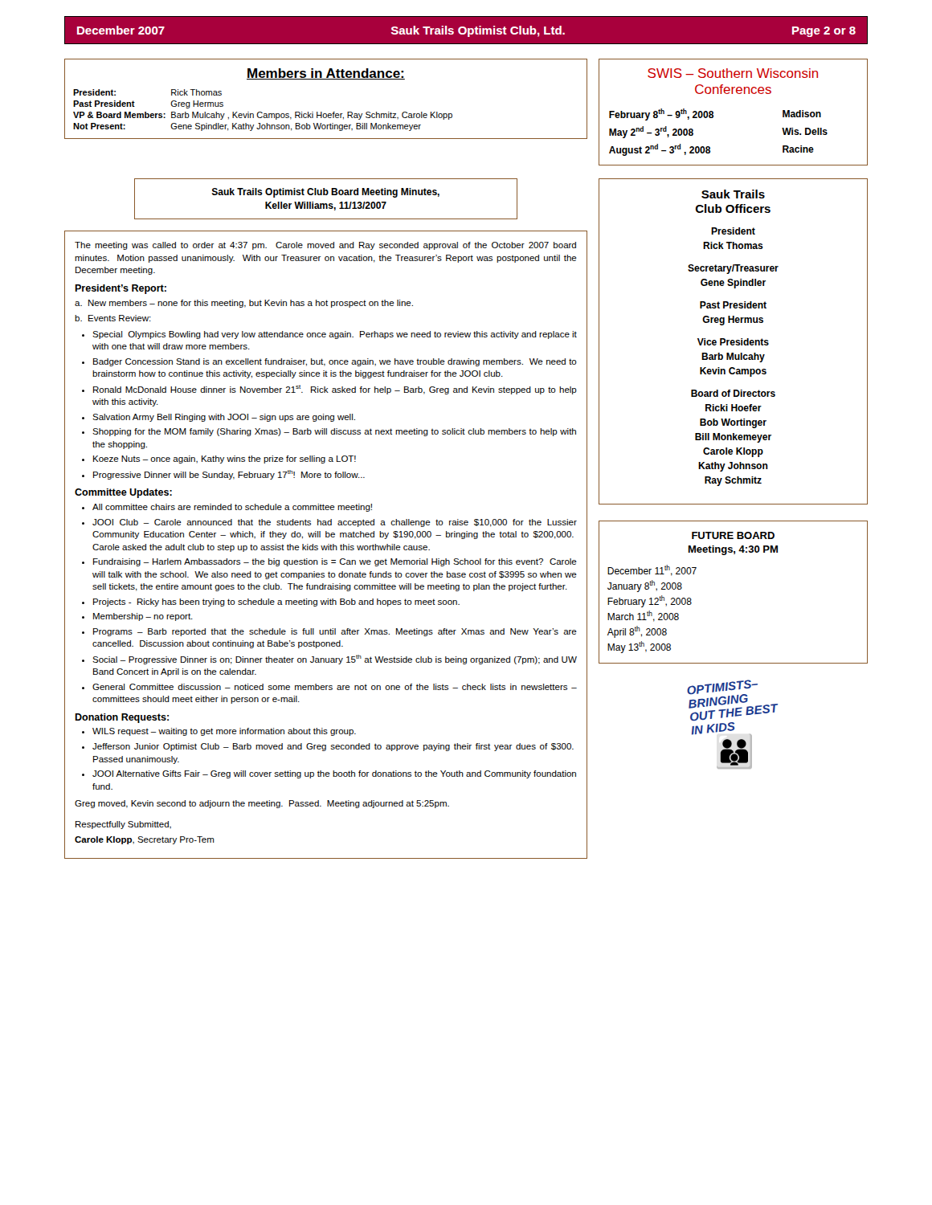December 2007
Sauk Trails Optimist Club, Ltd.
Page 2 or 8
Members in Attendance:
| President: | Rick Thomas |
| Past President | Greg Hermus |
| VP & Board Members: | Barb Mulcahy , Kevin Campos, Ricki Hoefer, Ray Schmitz, Carole Klopp |
| Not Present: | Gene Spindler, Kathy Johnson, Bob Wortinger, Bill Monkemeyer |
SWIS – Southern Wisconsin Conferences
| February 8 th – 9 th , 2008 | Madison |
| May 2 nd – 3 rd , 2008 | Wis. Dells |
| August 2 nd – 3 rd , 2008 | Racine |
Sauk Trails Optimist Club Board Meeting Minutes,
Keller Williams, 11/13/2007
The meeting was called to order at 4:37 pm. Carole moved and Ray seconded approval of the October 2007 board minutes. Motion passed unanimously. With our Treasurer on vacation, the Treasurer’s Report was postponed until the December meeting.
President’s Report:
a. New members – none for this meeting, but Kevin has a hot prospect on the line.
b. Events Review:
Special Olympics Bowling had very low attendance once again. Perhaps we need to review this activity and replace it with one that will draw more members.
Badger Concession Stand is an excellent fundraiser, but, once again, we have trouble drawing members. We need to brainstorm how to continue this activity, especially since it is the biggest fundraiser for the JOOI club.
Ronald McDonald House dinner is November 21st. Rick asked for help – Barb, Greg and Kevin stepped up to help with this activity.
Salvation Army Bell Ringing with JOOI – sign ups are going well.
Shopping for the MOM family (Sharing Xmas) – Barb will discuss at next meeting to solicit club members to help with the shopping.
Koeze Nuts – once again, Kathy wins the prize for selling a LOT!
Progressive Dinner will be Sunday, February 17th! More to follow...
Committee Updates:
All committee chairs are reminded to schedule a committee meeting!
JOOI Club – Carole announced that the students had accepted a challenge to raise $10,000 for the Lussier Community Education Center – which, if they do, will be matched by $190,000 – bringing the total to $200,000. Carole asked the adult club to step up to assist the kids with this worthwhile cause.
Fundraising – Harlem Ambassadors – the big question is = Can we get Memorial High School for this event? Carole will talk with the school. We also need to get companies to donate funds to cover the base cost of $3995 so when we sell tickets, the entire amount goes to the club. The fundraising committee will be meeting to plan the project further.
Projects - Ricky has been trying to schedule a meeting with Bob and hopes to meet soon.
Membership – no report.
Programs – Barb reported that the schedule is full until after Xmas. Meetings after Xmas and New Year’s are cancelled. Discussion about continuing at Babe’s postponed.
Social – Progressive Dinner is on; Dinner theater on January 15th at Westside club is being organized (7pm); and UW Band Concert in April is on the calendar.
General Committee discussion – noticed some members are not on one of the lists – check lists in newsletters – committees should meet either in person or e-mail.
Donation Requests:
WILS request – waiting to get more information about this group.
Jefferson Junior Optimist Club – Barb moved and Greg seconded to approve paying their first year dues of $300. Passed unanimously.
JOOI Alternative Gifts Fair – Greg will cover setting up the booth for donations to the Youth and Community foundation fund.
Greg moved, Kevin second to adjourn the meeting. Passed. Meeting adjourned at 5:25pm.
Respectfully Submitted,
Carole Klopp, Secretary Pro-Tem
Sauk Trails
Club Officers
President
Rick Thomas
Secretary/Treasurer
Gene Spindler
Past President
Greg Hermus
Vice Presidents
Barb Mulcahy
Kevin Campos
Board of Directors
Ricki Hoefer
Bob Wortinger
Bill Monkemeyer
Carole Klopp
Kathy Johnson
Ray Schmitz
FUTURE BOARD
Meetings, 4:30 PM
December 11th, 2007
January 8th, 2008
February 12th, 2008
March 11th, 2008
April 8th, 2008
May 13th, 2008
OPTIMISTS–
BRINGING
OUT THE BEST
IN KIDS
👪